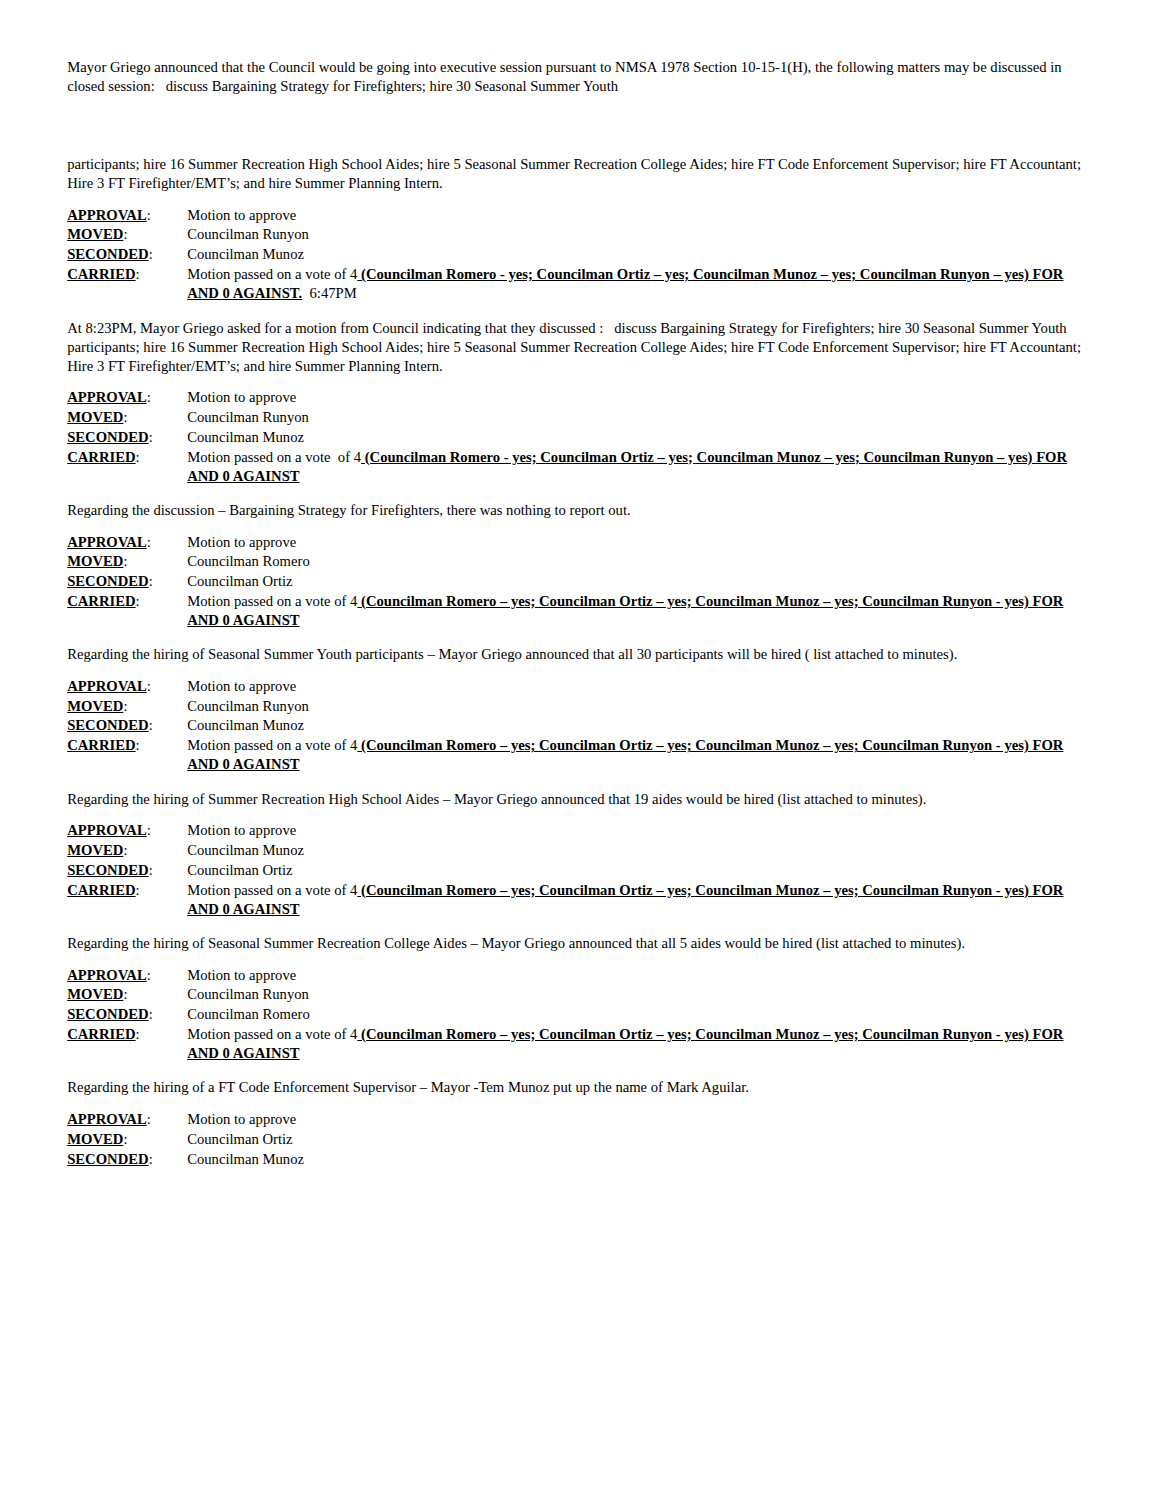Mayor Griego announced that the Council would be going into executive session pursuant to NMSA 1978 Section 10-15-1(H), the following matters may be discussed in closed session: discuss Bargaining Strategy for Firefighters; hire 30 Seasonal Summer Youth
participants; hire 16 Summer Recreation High School Aides; hire 5 Seasonal Summer Recreation College Aides; hire FT Code Enforcement Supervisor; hire FT Accountant; Hire 3 FT Firefighter/EMT’s; and hire Summer Planning Intern.
| APPROVAL : | Motion to approve |
| MOVED : | Councilman Runyon |
| SECONDED : | Councilman Munoz |
| CARRIED : | Motion passed on a vote of 4 (Councilman Romero - yes; Councilman Ortiz – yes; Councilman Munoz – yes; Councilman Runyon – yes) FOR AND 0 AGAINST. 6:47PM |
At 8:23PM, Mayor Griego asked for a motion from Council indicating that they discussed : discuss Bargaining Strategy for Firefighters; hire 30 Seasonal Summer Youth participants; hire 16 Summer Recreation High School Aides; hire 5 Seasonal Summer Recreation College Aides; hire FT Code Enforcement Supervisor; hire FT Accountant; Hire 3 FT Firefighter/EMT’s; and hire Summer Planning Intern.
| APPROVAL : | Motion to approve |
| MOVED : | Councilman Runyon |
| SECONDED : | Councilman Munoz |
| CARRIED : | Motion passed on a vote of 4 (Councilman Romero - yes; Councilman Ortiz – yes; Councilman Munoz – yes; Councilman Runyon – yes) FOR AND 0 AGAINST |
Regarding the discussion – Bargaining Strategy for Firefighters, there was nothing to report out.
| APPROVAL : | Motion to approve |
| MOVED : | Councilman Romero |
| SECONDED : | Councilman Ortiz |
| CARRIED : | Motion passed on a vote of 4 (Councilman Romero – yes; Councilman Ortiz – yes; Councilman Munoz – yes; Councilman Runyon - yes) FOR AND 0 AGAINST |
Regarding the hiring of Seasonal Summer Youth participants – Mayor Griego announced that all 30 participants will be hired ( list attached to minutes).
| APPROVAL : | Motion to approve |
| MOVED : | Councilman Runyon |
| SECONDED : | Councilman Munoz |
| CARRIED : | Motion passed on a vote of 4 (Councilman Romero – yes; Councilman Ortiz – yes; Councilman Munoz – yes; Councilman Runyon - yes) FOR AND 0 AGAINST |
Regarding the hiring of Summer Recreation High School Aides – Mayor Griego announced that 19 aides would be hired (list attached to minutes).
| APPROVAL : | Motion to approve |
| MOVED : | Councilman Munoz |
| SECONDED : | Councilman Ortiz |
| CARRIED : | Motion passed on a vote of 4 (Councilman Romero – yes; Councilman Ortiz – yes; Councilman Munoz – yes; Councilman Runyon - yes) FOR AND 0 AGAINST |
Regarding the hiring of Seasonal Summer Recreation College Aides – Mayor Griego announced that all 5 aides would be hired (list attached to minutes).
| APPROVAL : | Motion to approve |
| MOVED : | Councilman Runyon |
| SECONDED : | Councilman Romero |
| CARRIED : | Motion passed on a vote of 4 (Councilman Romero – yes; Councilman Ortiz – yes; Councilman Munoz – yes; Councilman Runyon - yes) FOR AND 0 AGAINST |
Regarding the hiring of a FT Code Enforcement Supervisor – Mayor -Tem Munoz put up the name of Mark Aguilar.
| APPROVAL : | Motion to approve |
| MOVED : | Councilman Ortiz |
| SECONDED : | Councilman Munoz |